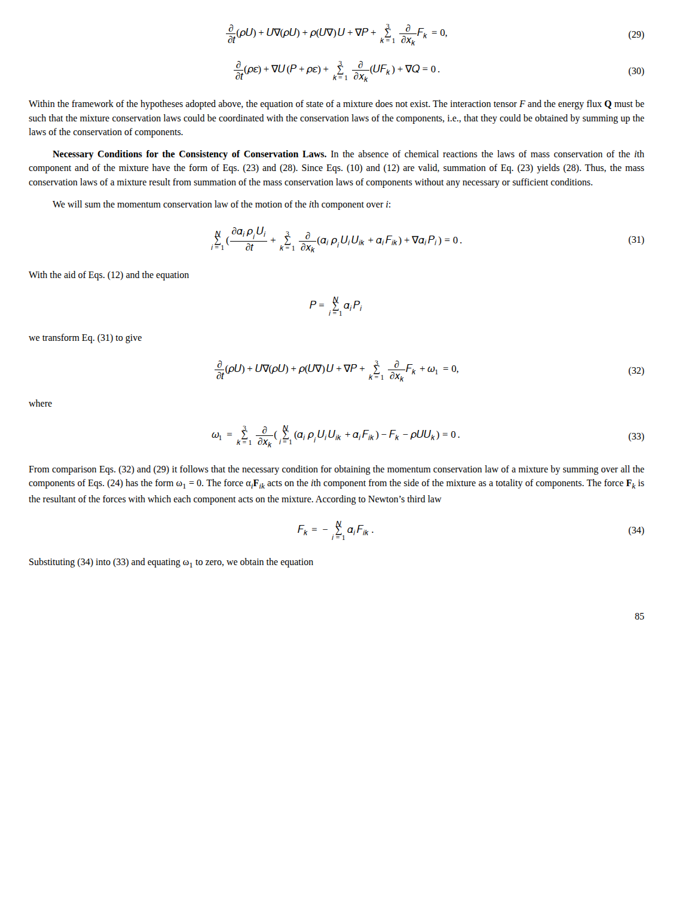∂ ∂t (ρU) + U∇ (ρU) + ρ (U∇) U + ∇P + ∑ k=1 3 ∂ ∂xk Fk =0 ,
(29)
∂ ∂t (ρε) + ∇U (P+ρε) + ∑ k=1 3 ∂ ∂xk (UFk) + ∇Q =0 .
(30)
Within the framework of the hypotheses adopted above, the equation of state of a mixture does not exist. The interaction tensor F and the energy flux Q must be such that the mixture conservation laws could be coordinated with the conservation laws of the components, i.e., that they could be obtained by summing up the laws of the conservation of components.
Necessary Conditions for the Consistency of Conservation Laws. In the absence of chemical reactions the laws of mass conservation of the ith component and of the mixture have the form of Eqs. (23) and (28). Since Eqs. (10) and (12) are valid, summation of Eq. (23) yields (28). Thus, the mass conservation laws of a mixture result from summation of the mass conservation laws of components without any necessary or sufficient conditions.
We will sum the momentum conservation law of the motion of the ith component over i:
∑ i=1 N ( ∂αiρiUi ∂t + ∑ k=1 3 ∂ ∂xk ( αi ρi Ui Uik + αi Fik ) + ∇ αi Pi ) =0 .
(31)
With the aid of Eqs. (12) and the equation
P= ∑ i=1 N αi Pi
we transform Eq. (31) to give
∂ ∂t (ρU) + U∇ (ρU) + ρ (U∇) U + ∇P + ∑ k=1 3 ∂ ∂xk Fk + ω1 =0 ,
(32)
where
ω1 = ∑ k=1 3 ∂ ∂xk ( ∑ i=1 N ( αi ρi Ui Uik + αi Fik ) − Fk − ρU Uk ) =0 .
(33)
From comparison Eqs. (32) and (29) it follows that the necessary condition for obtaining the momentum conservation law of a mixture by summing over all the components of Eqs. (24) has the form ω1 = 0. The force αiFik acts on the ith component from the side of the mixture as a totality of components. The force Fk is the resultant of the forces with which each component acts on the mixture. According to Newton’s third law
Fk = − ∑ i=1 N αi Fik .
(34)
Substituting (34) into (33) and equating ω1 to zero, we obtain the equation
85